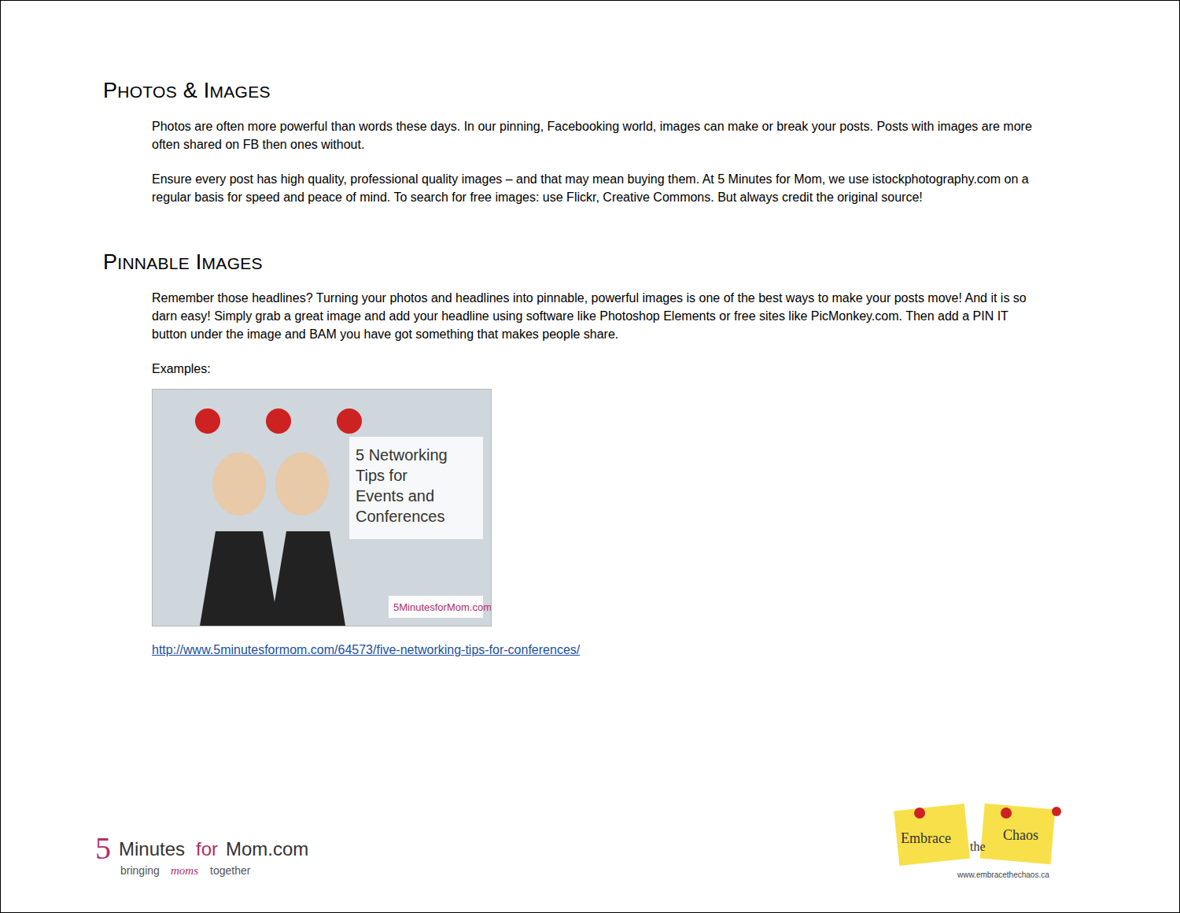PHOTOS & IMAGES
Photos are often more powerful than words these days. In our pinning, Facebooking world, images can make or break your posts. Posts with images are more often shared on FB then ones without.
Ensure every post has high quality, professional quality images – and that may mean buying them. At 5 Minutes for Mom, we use istockphotography.com on a regular basis for speed and peace of mind. To search for free images: use Flickr, Creative Commons. But always credit the original source!
PINNABLE IMAGES
Remember those headlines? Turning your photos and headlines into pinnable, powerful images is one of the best ways to make your posts move! And it is so darn easy! Simply grab a great image and add your headline using software like Photoshop Elements or free sites like PicMonkey.com. Then add a PIN IT button under the image and BAM you have got something that makes people share.
Examples:
http://www.5minutesformom.com/64573/five-networking-tips-for-conferences/